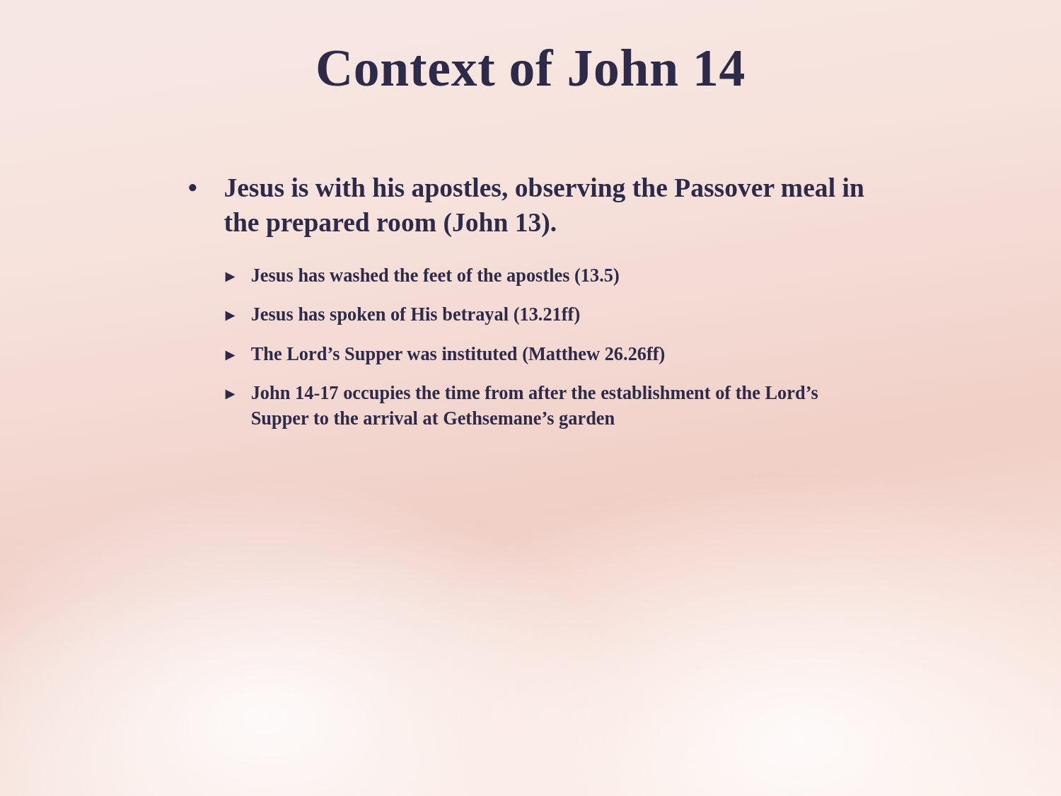Context of John 14
Jesus is with his apostles, observing the Passover meal in the prepared room (John 13).
Jesus has washed the feet of the apostles (13.5)
Jesus has spoken of His betrayal (13.21ff)
The Lord’s Supper was instituted (Matthew 26.26ff)
John 14-17 occupies the time from after the establishment of the Lord’s Supper to the arrival at Gethsemane’s garden